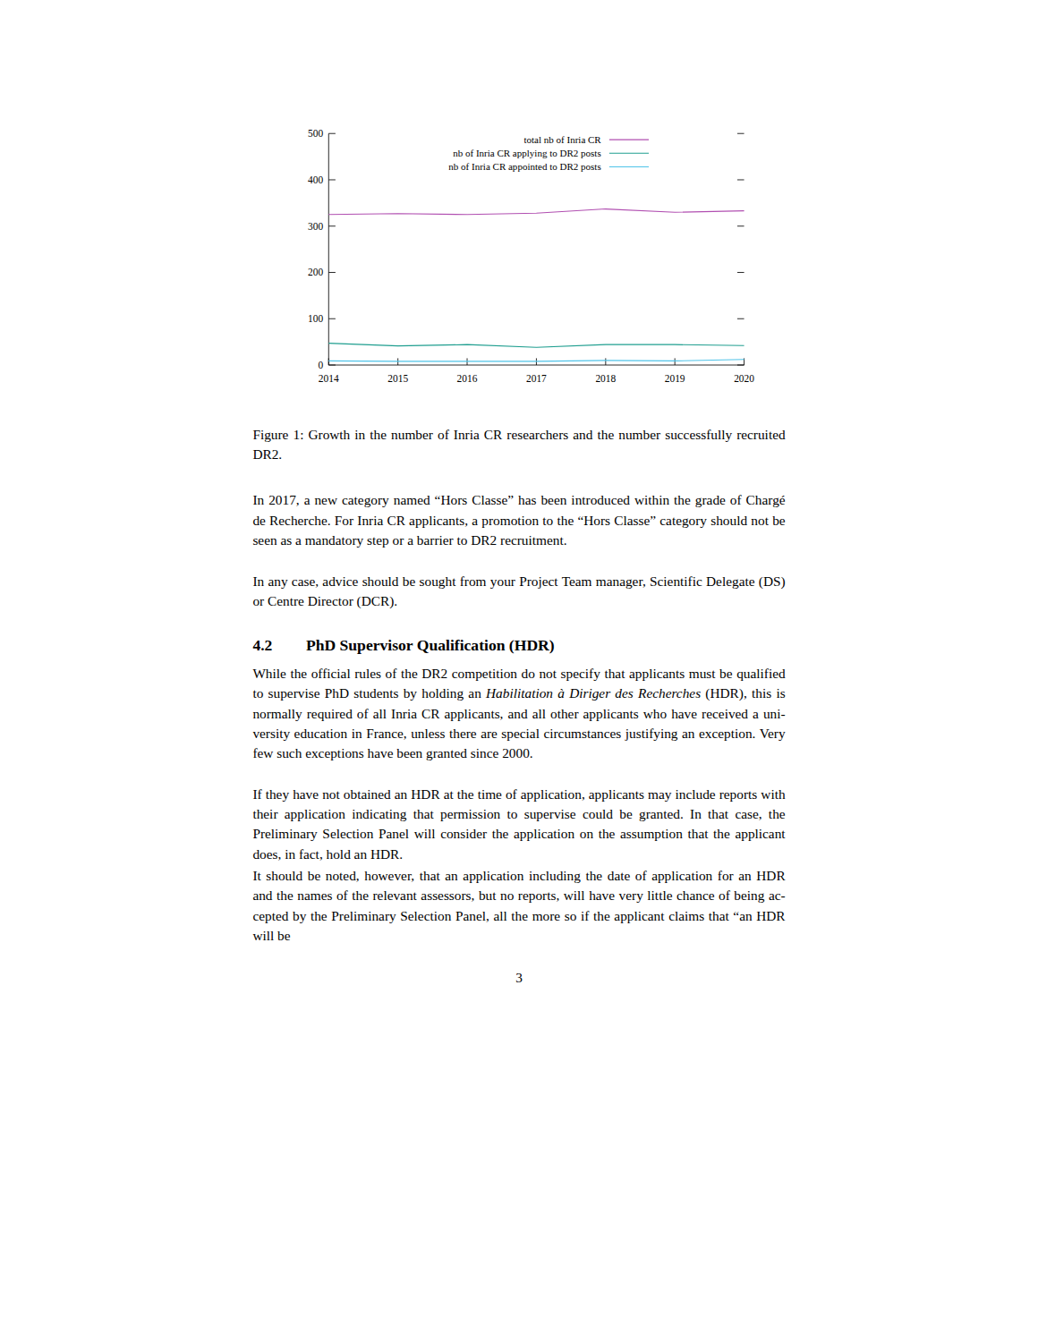500 400 300 200 100 0 2014 2015 2016 2017 2018 2019 2020 total nb of Inria CR nb of Inria CR applying to DR2 posts nb of Inria CR appointed to DR2 posts
Figure 1: Growth in the number of Inria CR researchers and the number successfully recruited DR2.
In 2017, a new category named “Hors Classe” has been introduced within the grade of Chargé de Recherche. For Inria CR applicants, a promotion to the “Hors Classe” category should not be seen as a mandatory step or a barrier to DR2 recruitment.
In any case, advice should be sought from your Project Team manager, Scientific Delegate (DS) or Centre Director (DCR).
4.2 PhD Supervisor Qualification (HDR)
While the official rules of the DR2 competition do not specify that applicants must be qualified to supervise PhD students by holding an Habilitation à Diriger des Recherches (HDR), this is normally required of all Inria CR applicants, and all other applicants who have received a university education in France, unless there are special circumstances justifying an exception. Very few such exceptions have been granted since 2000.
If they have not obtained an HDR at the time of application, applicants may include reports with their application indicating that permission to supervise could be granted. In that case, the Preliminary Selection Panel will consider the application on the assumption that the applicant does, in fact, hold an HDR.
It should be noted, however, that an application including the date of application for an HDR and the names of the relevant assessors, but no reports, will have very little chance of being accepted by the Preliminary Selection Panel, all the more so if the applicant claims that “an HDR will be
3